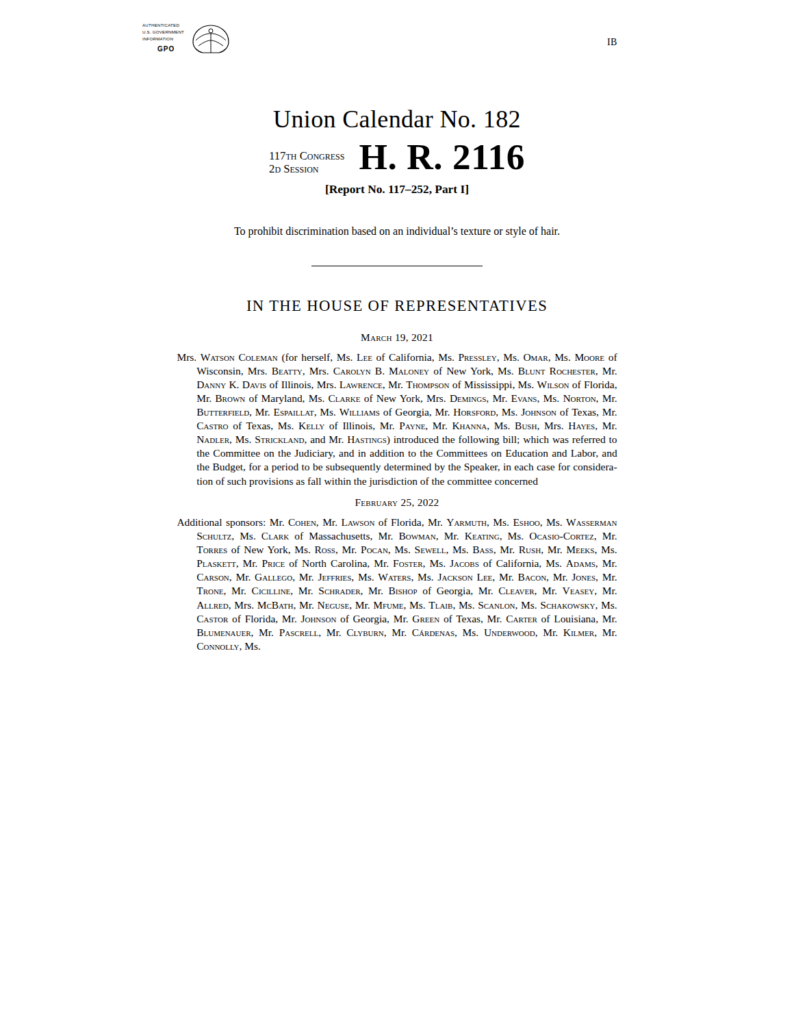AUTHENTICATED U.S. GOVERNMENT INFORMATION GPO
IB
Union Calendar No. 182
117th Congress
2d Session
H. R. 2116
[Report No. 117–252, Part I]
To prohibit discrimination based on an individual’s texture or style of hair.
IN THE HOUSE OF REPRESENTATIVES
March 19, 2021
Mrs. Watson Coleman (for herself, Ms. Lee of California, Ms. Pressley, Ms. Omar, Ms. Moore of Wisconsin, Mrs. Beatty, Mrs. Carolyn B. Maloney of New York, Ms. Blunt Rochester, Mr. Danny K. Davis of Illinois, Mrs. Lawrence, Mr. Thompson of Mississippi, Ms. Wilson of Florida, Mr. Brown of Maryland, Ms. Clarke of New York, Mrs. Demings, Mr. Evans, Ms. Norton, Mr. Butterfield, Mr. Espaillat, Ms. Williams of Georgia, Mr. Horsford, Ms. Johnson of Texas, Mr. Castro of Texas, Ms. Kelly of Illinois, Mr. Payne, Mr. Khanna, Ms. Bush, Mrs. Hayes, Mr. Nadler, Ms. Strickland, and Mr. Hastings) introduced the following bill; which was referred to the Committee on the Judiciary, and in addition to the Committees on Education and Labor, and the Budget, for a period to be subsequently determined by the Speaker, in each case for consideration of such provisions as fall within the jurisdiction of the committee concerned
February 25, 2022
Additional sponsors: Mr. Cohen, Mr. Lawson of Florida, Mr. Yarmuth, Ms. Eshoo, Ms. Wasserman Schultz, Ms. Clark of Massachusetts, Mr. Bowman, Mr. Keating, Ms. Ocasio-Cortez, Mr. Torres of New York, Ms. Ross, Mr. Pocan, Ms. Sewell, Ms. Bass, Mr. Rush, Mr. Meeks, Ms. Plaskett, Mr. Price of North Carolina, Mr. Foster, Ms. Jacobs of California, Ms. Adams, Mr. Carson, Mr. Gallego, Mr. Jeffries, Ms. Waters, Ms. Jackson Lee, Mr. Bacon, Mr. Jones, Mr. Trone, Mr. Cicilline, Mr. Schrader, Mr. Bishop of Georgia, Mr. Cleaver, Mr. Veasey, Mr. Allred, Mrs. McBath, Mr. Neguse, Mr. Mfume, Ms. Tlaib, Ms. Scanlon, Ms. Schakowsky, Ms. Castor of Florida, Mr. Johnson of Georgia, Mr. Green of Texas, Mr. Carter of Louisiana, Mr. Blumenauer, Mr. Pascrell, Mr. Clyburn, Mr. Cárdenas, Ms. Underwood, Mr. Kilmer, Mr. Connolly, Ms.